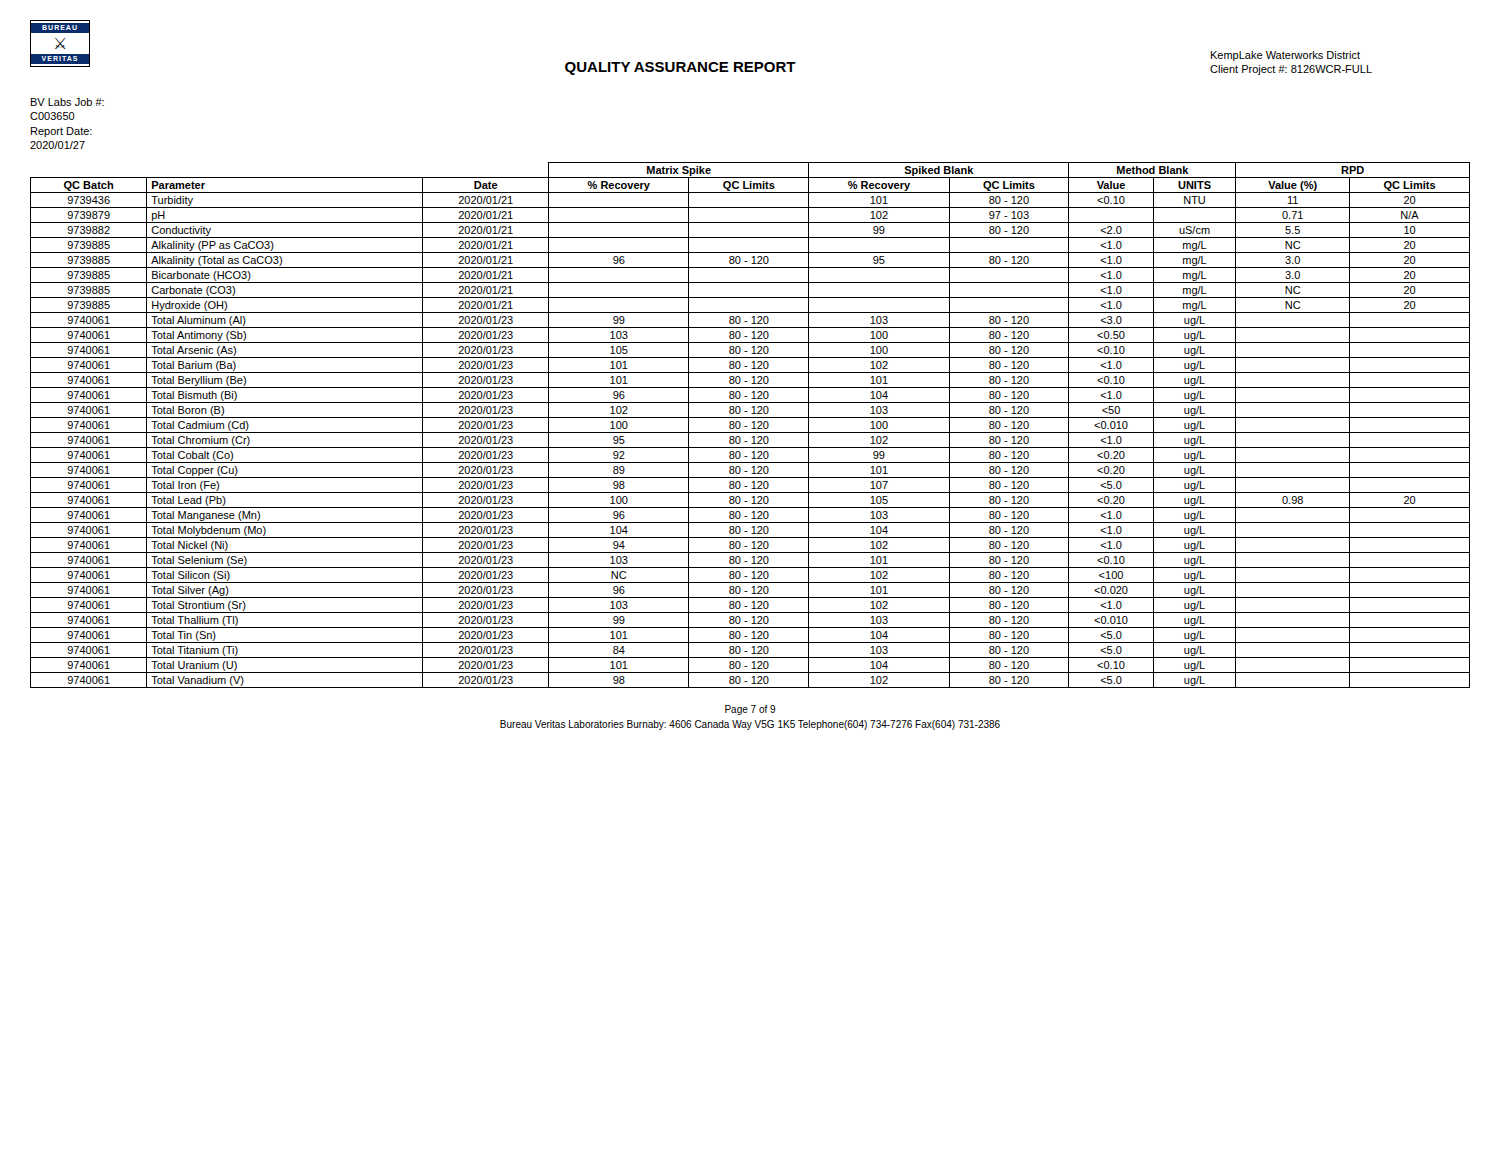BUREAU
⚔
VERITAS
BV Labs Job #: C003650
Report Date: 2020/01/27
QUALITY ASSURANCE REPORT
KempLake Waterworks District
Client Project #: 8126WCR-FULL
| | | | Matrix Spike | Spiked Blank | Method Blank | RPD |
| --- | --- | --- | --- | --- | --- | --- |
| QC Batch | Parameter | Date | % Recovery | QC Limits | % Recovery | QC Limits | Value | UNITS | Value (%) | QC Limits |
| 9739436 | Turbidity | 2020/01/21 | | | 101 | 80 - 120 | <0.10 | NTU | 11 | 20 |
| 9739879 | pH | 2020/01/21 | | | 102 | 97 - 103 | | | 0.71 | N/A |
| 9739882 | Conductivity | 2020/01/21 | | | 99 | 80 - 120 | <2.0 | uS/cm | 5.5 | 10 |
| 9739885 | Alkalinity (PP as CaCO3) | 2020/01/21 | | | | | <1.0 | mg/L | NC | 20 |
| 9739885 | Alkalinity (Total as CaCO3) | 2020/01/21 | 96 | 80 - 120 | 95 | 80 - 120 | <1.0 | mg/L | 3.0 | 20 |
| 9739885 | Bicarbonate (HCO3) | 2020/01/21 | | | | | <1.0 | mg/L | 3.0 | 20 |
| 9739885 | Carbonate (CO3) | 2020/01/21 | | | | | <1.0 | mg/L | NC | 20 |
| 9739885 | Hydroxide (OH) | 2020/01/21 | | | | | <1.0 | mg/L | NC | 20 |
| 9740061 | Total Aluminum (Al) | 2020/01/23 | 99 | 80 - 120 | 103 | 80 - 120 | <3.0 | ug/L | | |
| 9740061 | Total Antimony (Sb) | 2020/01/23 | 103 | 80 - 120 | 100 | 80 - 120 | <0.50 | ug/L | | |
| 9740061 | Total Arsenic (As) | 2020/01/23 | 105 | 80 - 120 | 100 | 80 - 120 | <0.10 | ug/L | | |
| 9740061 | Total Barium (Ba) | 2020/01/23 | 101 | 80 - 120 | 102 | 80 - 120 | <1.0 | ug/L | | |
| 9740061 | Total Beryllium (Be) | 2020/01/23 | 101 | 80 - 120 | 101 | 80 - 120 | <0.10 | ug/L | | |
| 9740061 | Total Bismuth (Bi) | 2020/01/23 | 96 | 80 - 120 | 104 | 80 - 120 | <1.0 | ug/L | | |
| 9740061 | Total Boron (B) | 2020/01/23 | 102 | 80 - 120 | 103 | 80 - 120 | <50 | ug/L | | |
| 9740061 | Total Cadmium (Cd) | 2020/01/23 | 100 | 80 - 120 | 100 | 80 - 120 | <0.010 | ug/L | | |
| 9740061 | Total Chromium (Cr) | 2020/01/23 | 95 | 80 - 120 | 102 | 80 - 120 | <1.0 | ug/L | | |
| 9740061 | Total Cobalt (Co) | 2020/01/23 | 92 | 80 - 120 | 99 | 80 - 120 | <0.20 | ug/L | | |
| 9740061 | Total Copper (Cu) | 2020/01/23 | 89 | 80 - 120 | 101 | 80 - 120 | <0.20 | ug/L | | |
| 9740061 | Total Iron (Fe) | 2020/01/23 | 98 | 80 - 120 | 107 | 80 - 120 | <5.0 | ug/L | | |
| 9740061 | Total Lead (Pb) | 2020/01/23 | 100 | 80 - 120 | 105 | 80 - 120 | <0.20 | ug/L | 0.98 | 20 |
| 9740061 | Total Manganese (Mn) | 2020/01/23 | 96 | 80 - 120 | 103 | 80 - 120 | <1.0 | ug/L | | |
| 9740061 | Total Molybdenum (Mo) | 2020/01/23 | 104 | 80 - 120 | 104 | 80 - 120 | <1.0 | ug/L | | |
| 9740061 | Total Nickel (Ni) | 2020/01/23 | 94 | 80 - 120 | 102 | 80 - 120 | <1.0 | ug/L | | |
| 9740061 | Total Selenium (Se) | 2020/01/23 | 103 | 80 - 120 | 101 | 80 - 120 | <0.10 | ug/L | | |
| 9740061 | Total Silicon (Si) | 2020/01/23 | NC | 80 - 120 | 102 | 80 - 120 | <100 | ug/L | | |
| 9740061 | Total Silver (Ag) | 2020/01/23 | 96 | 80 - 120 | 101 | 80 - 120 | <0.020 | ug/L | | |
| 9740061 | Total Strontium (Sr) | 2020/01/23 | 103 | 80 - 120 | 102 | 80 - 120 | <1.0 | ug/L | | |
| 9740061 | Total Thallium (Tl) | 2020/01/23 | 99 | 80 - 120 | 103 | 80 - 120 | <0.010 | ug/L | | |
| 9740061 | Total Tin (Sn) | 2020/01/23 | 101 | 80 - 120 | 104 | 80 - 120 | <5.0 | ug/L | | |
| 9740061 | Total Titanium (Ti) | 2020/01/23 | 84 | 80 - 120 | 103 | 80 - 120 | <5.0 | ug/L | | |
| 9740061 | Total Uranium (U) | 2020/01/23 | 101 | 80 - 120 | 104 | 80 - 120 | <0.10 | ug/L | | |
| 9740061 | Total Vanadium (V) | 2020/01/23 | 98 | 80 - 120 | 102 | 80 - 120 | <5.0 | ug/L | | |
Page 7 of 9
Bureau Veritas Laboratories Burnaby: 4606 Canada Way V5G 1K5 Telephone(604) 734-7276 Fax(604) 731-2386